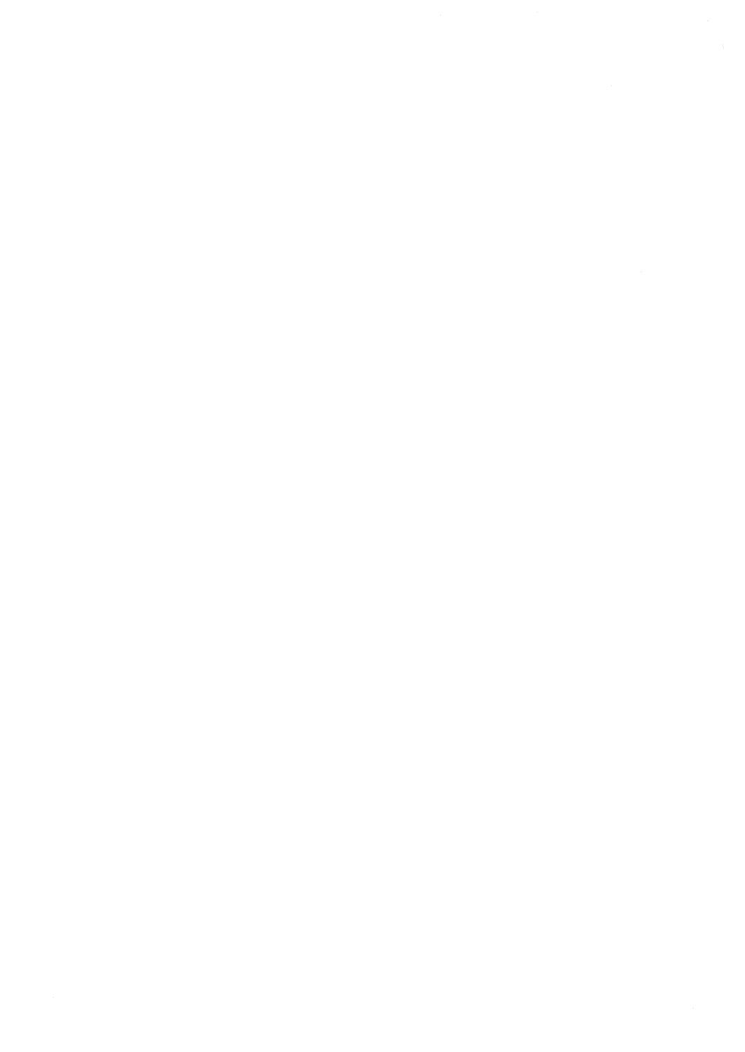. . . \ . . . .